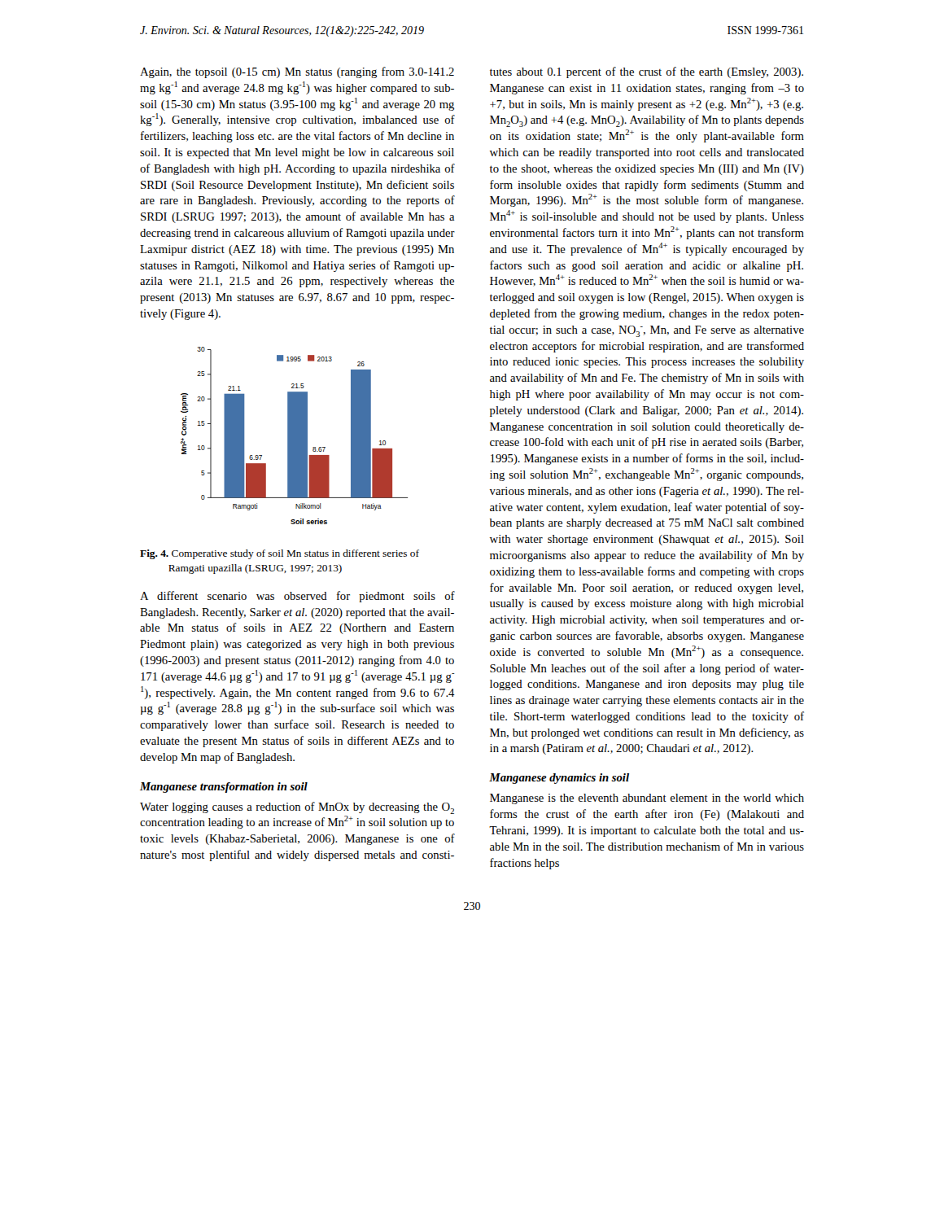J. Environ. Sci. & Natural Resources, 12(1&2):225-242, 2019 ISSN 1999-7361
Again, the topsoil (0-15 cm) Mn status (ranging from 3.0-141.2 mg kg-1 and average 24.8 mg kg-1) was higher compared to subsoil (15-30 cm) Mn status (3.95-100 mg kg-1 and average 20 mg kg-1). Generally, intensive crop cultivation, imbalanced use of fertilizers, leaching loss etc. are the vital factors of Mn decline in soil. It is expected that Mn level might be low in calcareous soil of Bangladesh with high pH. According to upazila nirdeshika of SRDI (Soil Resource Development Institute), Mn deficient soils are rare in Bangladesh. Previously, according to the reports of SRDI (LSRUG 1997; 2013), the amount of available Mn has a decreasing trend in calcareous alluvium of Ramgoti upazila under Laxmipur district (AEZ 18) with time. The previous (1995) Mn statuses in Ramgoti, Nilkomol and Hatiya series of Ramgoti upazila were 21.1, 21.5 and 26 ppm, respectively whereas the present (2013) Mn statuses are 6.97, 8.67 and 10 ppm, respectively (Figure 4).
0 5 10 15 20 25 30 Mn2+ Conc. (ppm) 1995 2013 21.1 6.97 21.5 8.67 26 10 Ramgoti Nilkomol Hatiya Soil series
Fig. 4. Comperative study of soil Mn status in different series of Ramgati upazilla (LSRUG, 1997; 2013)
A different scenario was observed for piedmont soils of Bangladesh. Recently, Sarker et al. (2020) reported that the available Mn status of soils in AEZ 22 (Northern and Eastern Piedmont plain) was categorized as very high in both previous (1996-2003) and present status (2011-2012) ranging from 4.0 to 171 (average 44.6 µg g-1) and 17 to 91 µg g-1 (average 45.1 µg g-1), respectively. Again, the Mn content ranged from 9.6 to 67.4 µg g-1 (average 28.8 µg g-1) in the sub-surface soil which was comparatively lower than surface soil. Research is needed to evaluate the present Mn status of soils in different AEZs and to develop Mn map of Bangladesh.
Manganese transformation in soil
Water logging causes a reduction of MnOx by decreasing the O2 concentration leading to an increase of Mn2+ in soil solution up to toxic levels (Khabaz-Saberietal, 2006). Manganese is one of nature's most plentiful and widely dispersed metals and constitutes about 0.1 percent of the crust of the earth (Emsley, 2003). Manganese can exist in 11 oxidation states, ranging from –3 to +7, but in soils, Mn is mainly present as +2 (e.g. Mn2+), +3 (e.g. Mn2O3) and +4 (e.g. MnO2). Availability of Mn to plants depends on its oxidation state; Mn2+ is the only plant-available form which can be readily transported into root cells and translocated to the shoot, whereas the oxidized species Mn (III) and Mn (IV) form insoluble oxides that rapidly form sediments (Stumm and Morgan, 1996). Mn2+ is the most soluble form of manganese. Mn4+ is soil-insoluble and should not be used by plants. Unless environmental factors turn it into Mn2+, plants can not transform and use it. The prevalence of Mn4+ is typically encouraged by factors such as good soil aeration and acidic or alkaline pH. However, Mn4+ is reduced to Mn2+ when the soil is humid or waterlogged and soil oxygen is low (Rengel, 2015). When oxygen is depleted from the growing medium, changes in the redox potential occur; in such a case, NO3-, Mn, and Fe serve as alternative electron acceptors for microbial respiration, and are transformed into reduced ionic species. This process increases the solubility and availability of Mn and Fe. The chemistry of Mn in soils with high pH where poor availability of Mn may occur is not completely understood (Clark and Baligar, 2000; Pan et al., 2014). Manganese concentration in soil solution could theoretically decrease 100-fold with each unit of pH rise in aerated soils (Barber, 1995). Manganese exists in a number of forms in the soil, including soil solution Mn2+, exchangeable Mn2+, organic compounds, various minerals, and as other ions (Fageria et al., 1990). The relative water content, xylem exudation, leaf water potential of soybean plants are sharply decreased at 75 mM NaCl salt combined with water shortage environment (Shawquat et al., 2015). Soil microorganisms also appear to reduce the availability of Mn by oxidizing them to less-available forms and competing with crops for available Mn. Poor soil aeration, or reduced oxygen level, usually is caused by excess moisture along with high microbial activity. High microbial activity, when soil temperatures and organic carbon sources are favorable, absorbs oxygen. Manganese oxide is converted to soluble Mn (Mn2+) as a consequence. Soluble Mn leaches out of the soil after a long period of waterlogged conditions. Manganese and iron deposits may plug tile lines as drainage water carrying these elements contacts air in the tile. Short-term waterlogged conditions lead to the toxicity of Mn, but prolonged wet conditions can result in Mn deficiency, as in a marsh (Patiram et al., 2000; Chaudari et al., 2012).
Manganese dynamics in soil
Manganese is the eleventh abundant element in the world which forms the crust of the earth after iron (Fe) (Malakouti and Tehrani, 1999). It is important to calculate both the total and usable Mn in the soil. The distribution mechanism of Mn in various fractions helps
230